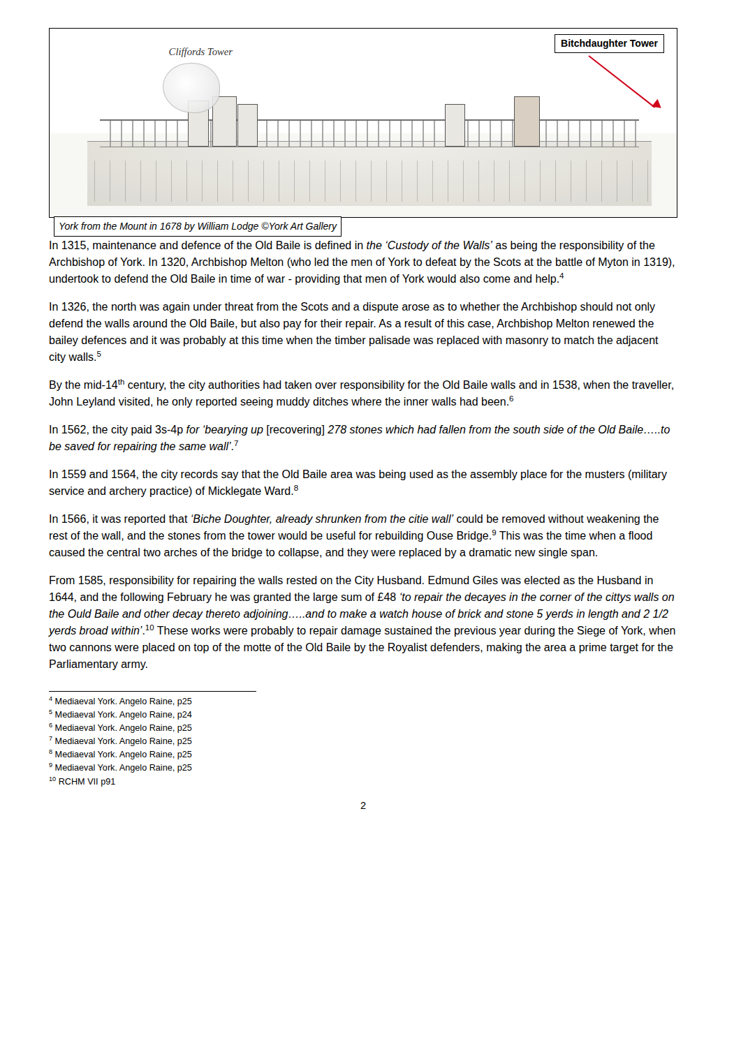Cliffords Tower
Bitchdaughter Tower
York from the Mount in 1678 by William Lodge ©York Art Gallery
In 1315, maintenance and defence of the Old Baile is defined in the ‘Custody of the Walls’ as being the responsibility of the Archbishop of York. In 1320, Archbishop Melton (who led the men of York to defeat by the Scots at the battle of Myton in 1319), undertook to defend the Old Baile in time of war - providing that men of York would also come and help.4
In 1326, the north was again under threat from the Scots and a dispute arose as to whether the Archbishop should not only defend the walls around the Old Baile, but also pay for their repair. As a result of this case, Archbishop Melton renewed the bailey defences and it was probably at this time when the timber palisade was replaced with masonry to match the adjacent city walls.5
By the mid-14th century, the city authorities had taken over responsibility for the Old Baile walls and in 1538, when the traveller, John Leyland visited, he only reported seeing muddy ditches where the inner walls had been.6
In 1562, the city paid 3s-4p for ‘bearying up [recovering] 278 stones which had fallen from the south side of the Old Baile…..to be saved for repairing the same wall’.7
In 1559 and 1564, the city records say that the Old Baile area was being used as the assembly place for the musters (military service and archery practice) of Micklegate Ward.8
In 1566, it was reported that ‘Biche Doughter, already shrunken from the citie wall’ could be removed without weakening the rest of the wall, and the stones from the tower would be useful for rebuilding Ouse Bridge.9 This was the time when a flood caused the central two arches of the bridge to collapse, and they were replaced by a dramatic new single span.
From 1585, responsibility for repairing the walls rested on the City Husband. Edmund Giles was elected as the Husband in 1644, and the following February he was granted the large sum of £48 ‘to repair the decayes in the corner of the cittys walls on the Ould Baile and other decay thereto adjoining…..and to make a watch house of brick and stone 5 yerds in length and 2 1/2 yerds broad within’.10 These works were probably to repair damage sustained the previous year during the Siege of York, when two cannons were placed on top of the motte of the Old Baile by the Royalist defenders, making the area a prime target for the Parliamentary army.
4 Mediaeval York. Angelo Raine, p25
5 Mediaeval York. Angelo Raine, p24
6 Mediaeval York. Angelo Raine, p25
7 Mediaeval York. Angelo Raine, p25
8 Mediaeval York. Angelo Raine, p25
9 Mediaeval York. Angelo Raine, p25
10 RCHM VII p91
2